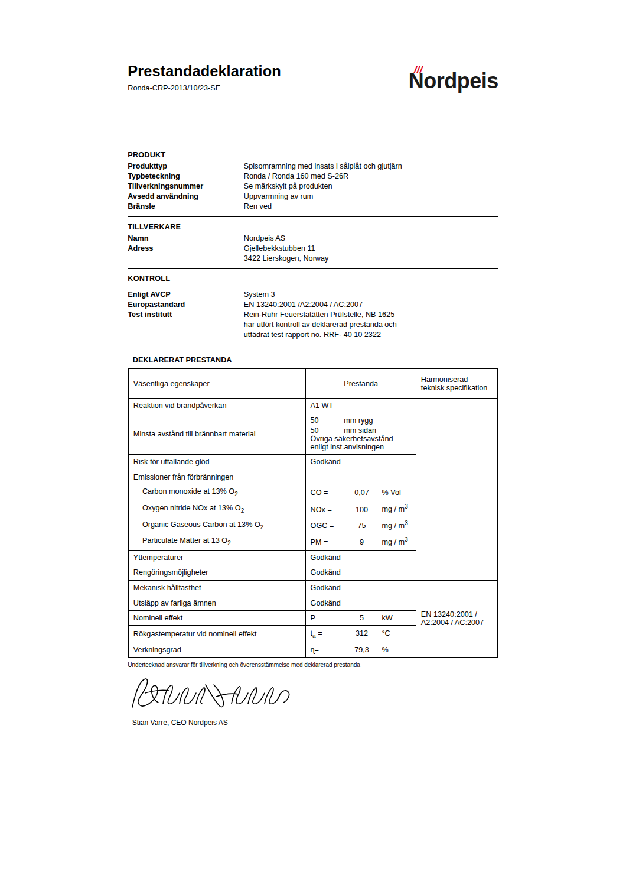Prestandadeklaration
Ronda-CRP-2013/10/23-SE
///
Nordpeis
PRODUKT
| Produkttyp | Spisomramning med insats i sålplåt och gjutjärn |
| Typbeteckning | Ronda / Ronda 160 med S-26R |
| Tillverkningsnummer | Se märkskylt på produkten |
| Avsedd användning | Uppvarmning av rum |
| Bränsle | Ren ved |
TILLVERKARE
| Namn | Nordpeis AS |
| Adress | Gjellebekkstubben 11 |
| | 3422 Lierskogen, Norway |
KONTROLL
| Enligt AVCP | System 3 |
| Europastandard | EN 13240:2001 /A2:2004 / AC:2007 |
| Test institutt | Rein-Ruhr Feuerstatätten Prüfstelle, NB 1625 |
| | har utfört kontroll av deklarerad prestanda och |
| | utfädrat test rapport no. RRF- 40 10 2322 |
DEKLARERAT PRESTANDA
| Väsentliga egenskaper | Prestanda | Harmoniserad teknisk specifikation |
| --- | --- | --- |
| Reaktion vid brandpåverkan | A1 WT | |
| Minsta avstånd till brännbart material | 50 mm rygg 50 mm sidan Övriga säkerhetsavstånd enligt inst.anvisningen |
| Risk för utfallande glöd | Godkänd |
| Emissioner från förbränningen | |
| Carbon monoxide at 13% O 2 | CO = 0,07 % Vol |
| Oxygen nitride NOx at 13% O 2 | NOx = 100 mg / m 3 |
| Organic Gaseous Carbon at 13% O 2 | OGC = 75 mg / m 3 |
| Particulate Matter at 13 O 2 | PM = 9 mg / m 3 |
| Yttemperaturer | Godkänd |
| Rengöringsmöjligheter | Godkänd |
| Mekanisk hållfasthet | Godkänd | EN 13240:2001 / A2:2004 / AC:2007 |
| Utsläpp av farliga ämnen | Godkänd |
| Nominell effekt | P = 5 kW |
| Rökgastemperatur vid nominell effekt | t a = 312 °C |
| Verkningsgrad | ɳ= 79,3 % |
Undertecknad ansvarar för tillverkning och överensstämmelse med deklarerad prestanda
Stian Varre, CEO Nordpeis AS